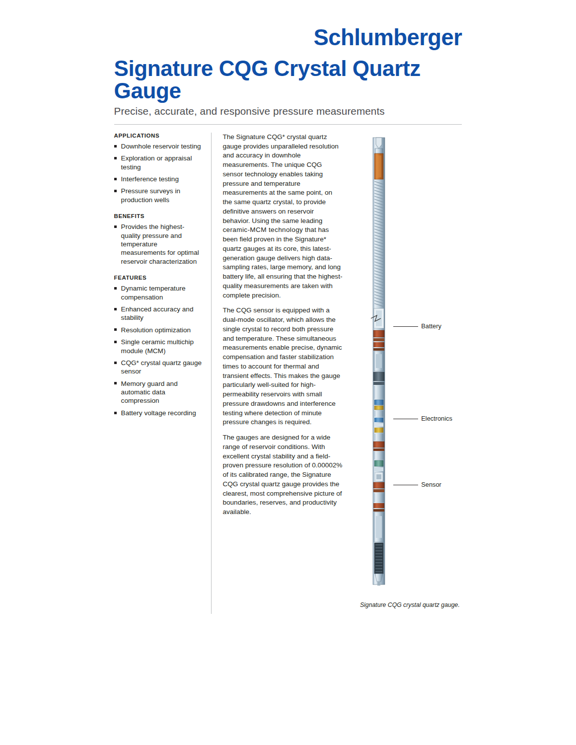Schlumberger
Signature CQG Crystal Quartz Gauge
Precise, accurate, and responsive pressure measurements
Applications
Downhole reservoir testing
Exploration or appraisal testing
Interference testing
Pressure surveys in production wells
Benefits
Provides the highest-quality pressure and temperature measurements for optimal reservoir characterization
Features
Dynamic temperature compensation
Enhanced accuracy and stability
Resolution optimization
Single ceramic multichip module (MCM)
CQG* crystal quartz gauge sensor
Memory guard and automatic data compression
Battery voltage recording
The Signature CQG* crystal quartz gauge provides unparalleled resolution and accuracy in downhole measurements. The unique CQG sensor technology enables taking pressure and temperature measurements at the same point, on the same quartz crystal, to provide definitive answers on reservoir behavior. Using the same leading ceramic-MCM technology that has been field proven in the Signature* quartz gauges at its core, this latest-generation gauge delivers high data-sampling rates, large memory, and long battery life, all ensuring that the highest-quality measurements are taken with complete precision.
The CQG sensor is equipped with a dual-mode oscillator, which allows the single crystal to record both pressure and temperature. These simultaneous measurements enable precise, dynamic compensation and faster stabilization times to account for thermal and transient effects. This makes the gauge particularly well-suited for high-permeability reservoirs with small pressure drawdowns and interference testing where detection of minute pressure changes is required.
The gauges are designed for a wide range of reservoir conditions. With excellent crystal stability and a field-proven pressure resolution of 0.00002% of its calibrated range, the Signature CQG crystal quartz gauge provides the clearest, most comprehensive picture of boundaries, reserves, and productivity available.
Battery
Electronics
Sensor
Signature CQG crystal quartz gauge.